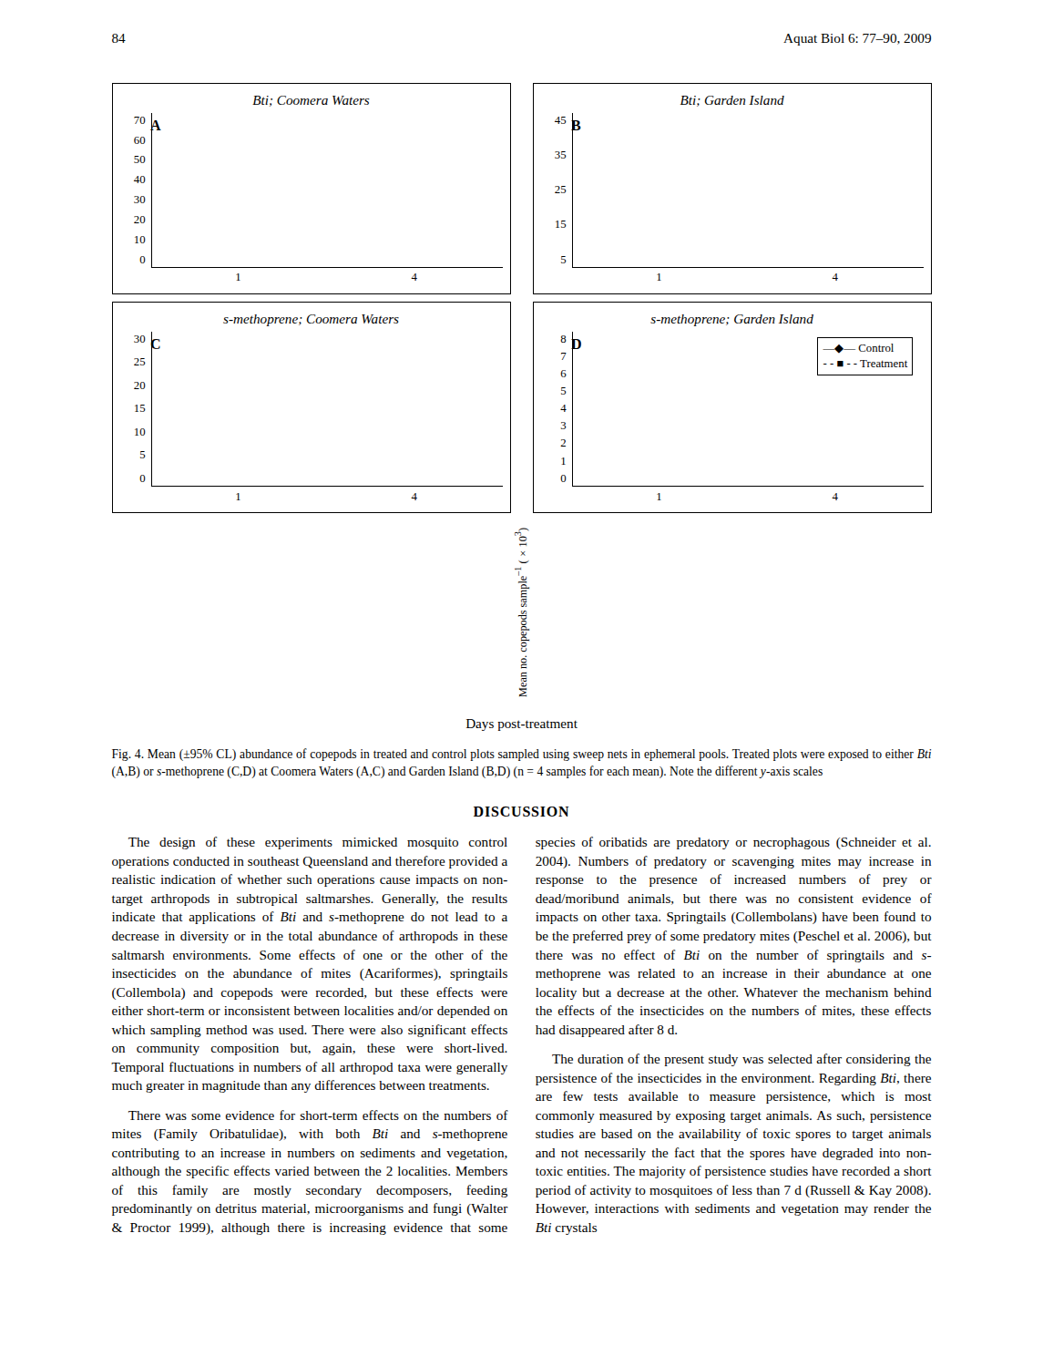84 Aquat Biol 6: 77–90, 2009
Bti; Coomera Waters
A
706050403020100
14
Bti; Garden Island
B
453525155
14
s-methoprene; Coomera Waters
C
302520151050
14
s-methoprene; Garden Island
D
—◆— Control
- - ■ - - Treatment
876543210
14
Mean no. copepods sample–1 (×103)
Days post-treatment
Fig. 4. Mean (±95% CL) abundance of copepods in treated and control plots sampled using sweep nets in ephemeral pools. Treated plots were exposed to either Bti (A,B) or s-methoprene (C,D) at Coomera Waters (A,C) and Garden Island (B,D) (n = 4 samples for each mean). Note the different y-axis scales
DISCUSSION
The design of these experiments mimicked mosquito control operations conducted in southeast Queensland and therefore provided a realistic indication of whether such operations cause impacts on non-target arthropods in subtropical saltmarshes. Generally, the results indicate that applications of Bti and s-methoprene do not lead to a decrease in diversity or in the total abundance of arthropods in these saltmarsh environments. Some effects of one or the other of the insecticides on the abundance of mites (Acariformes), springtails (Collembola) and copepods were recorded, but these effects were either short-term or inconsistent between localities and/or depended on which sampling method was used. There were also significant effects on community composition but, again, these were short-lived. Temporal fluctuations in numbers of all arthropod taxa were generally much greater in magnitude than any differences between treatments.
There was some evidence for short-term effects on the numbers of mites (Family Oribatulidae), with both Bti and s-methoprene contributing to an increase in numbers on sediments and vegetation, although the specific effects varied between the 2 localities. Members of this family are mostly secondary decomposers, feeding predominantly on detritus material, microorganisms and fungi (Walter & Proctor 1999), although there is increasing evidence that some species of oribatids are predatory or necrophagous (Schneider et al. 2004). Numbers of predatory or scavenging mites may increase in response to the presence of increased numbers of prey or dead/moribund animals, but there was no consistent evidence of impacts on other taxa. Springtails (Collembolans) have been found to be the preferred prey of some predatory mites (Peschel et al. 2006), but there was no effect of Bti on the number of springtails and s-methoprene was related to an increase in their abundance at one locality but a decrease at the other. Whatever the mechanism behind the effects of the insecticides on the numbers of mites, these effects had disappeared after 8 d.
The duration of the present study was selected after considering the persistence of the insecticides in the environment. Regarding Bti, there are few tests available to measure persistence, which is most commonly measured by exposing target animals. As such, persistence studies are based on the availability of toxic spores to target animals and not necessarily the fact that the spores have degraded into non-toxic entities. The majority of persistence studies have recorded a short period of activity to mosquitoes of less than 7 d (Russell & Kay 2008). However, interactions with sediments and vegetation may render the Bti crystals